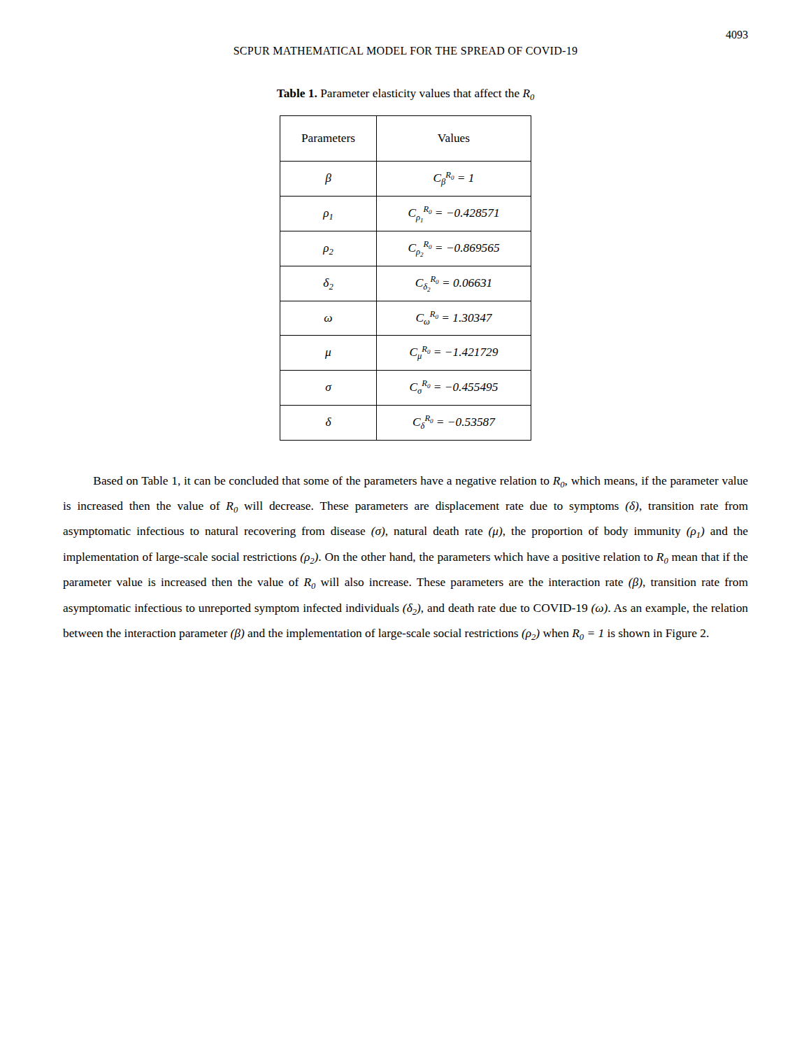4093
SCPUR MATHEMATICAL MODEL FOR THE SPREAD OF COVID-19
Table 1. Parameter elasticity values that affect the R0
| Parameters | Values |
| --- | --- |
| β | C β R 0 = 1 |
| ρ 1 | C ρ 1 R 0 = −0.428571 |
| ρ 2 | C ρ 2 R 0 = −0.869565 |
| δ 2 | C δ 2 R 0 = 0.06631 |
| ω | C ω R 0 = 1.30347 |
| μ | C μ R 0 = −1.421729 |
| σ | C σ R 0 = −0.455495 |
| δ | C δ R 0 = −0.53587 |
Based on Table 1, it can be concluded that some of the parameters have a negative relation to R0, which means, if the parameter value is increased then the value of R0 will decrease. These parameters are displacement rate due to symptoms (δ), transition rate from asymptomatic infectious to natural recovering from disease (σ), natural death rate (μ), the proportion of body immunity (ρ1) and the implementation of large-scale social restrictions (ρ2). On the other hand, the parameters which have a positive relation to R0 mean that if the parameter value is increased then the value of R0 will also increase. These parameters are the interaction rate (β), transition rate from asymptomatic infectious to unreported symptom infected individuals (δ2), and death rate due to COVID-19 (ω). As an example, the relation between the interaction parameter (β) and the implementation of large-scale social restrictions (ρ2) when R0 = 1 is shown in Figure 2.